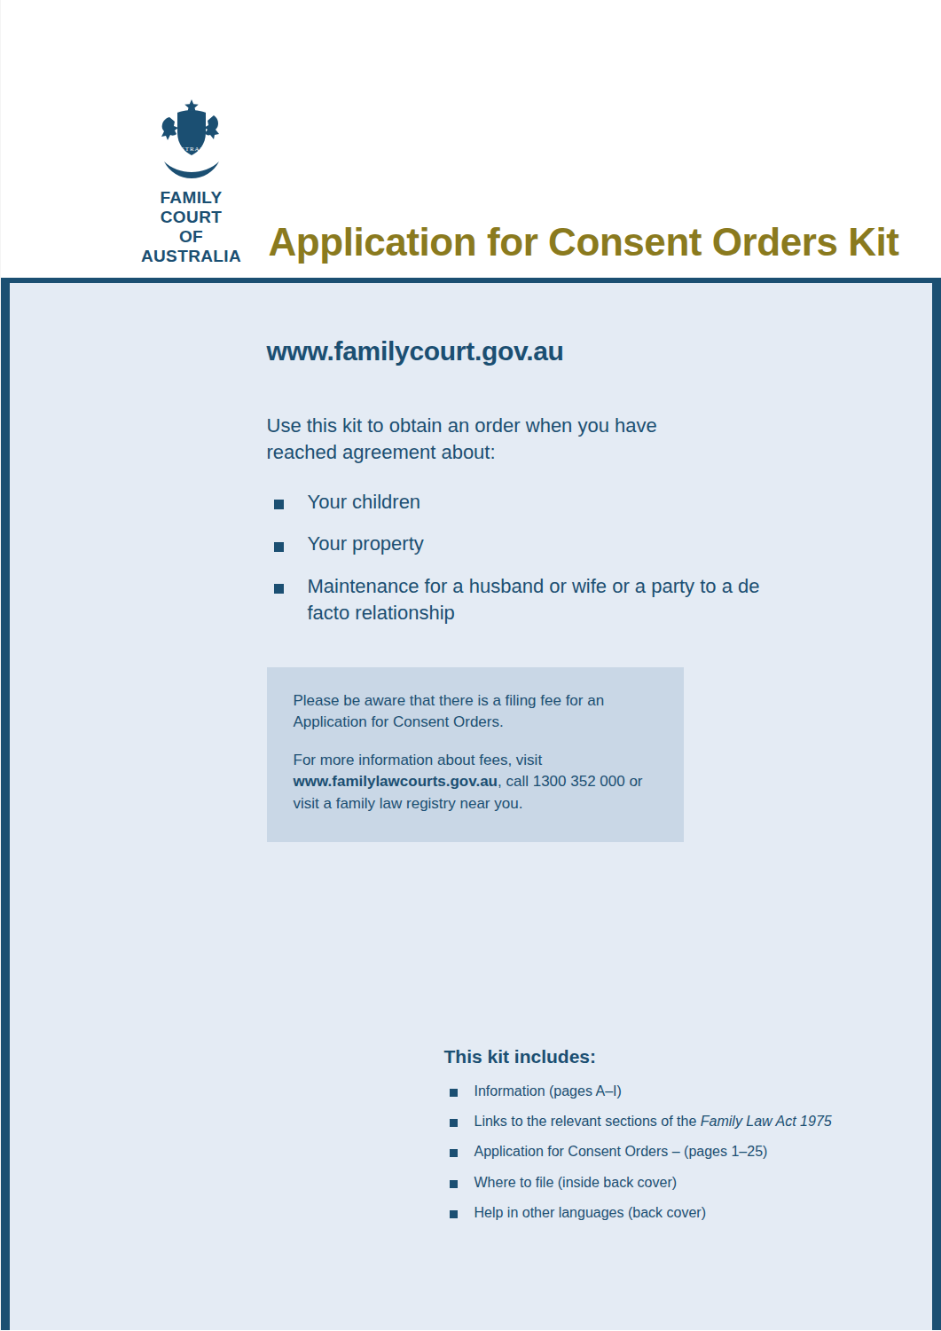AUSTRALIA
FAMILY COURT
OF AUSTRALIA
Application for Consent Orders Kit
www.familycourt.gov.au
Use this kit to obtain an order when you have reached agreement about:
Your children
Your property
Maintenance for a husband or wife or a party to a de facto relationship
Please be aware that there is a filing fee for an Application for Consent Orders.
For more information about fees, visit www.familylawcourts.gov.au, call 1300 352 000 or visit a family law registry near you.
This kit includes:
Information (pages A–I)
Links to the relevant sections of the Family Law Act 1975
Application for Consent Orders – (pages 1–25)
Where to file (inside back cover)
Help in other languages (back cover)